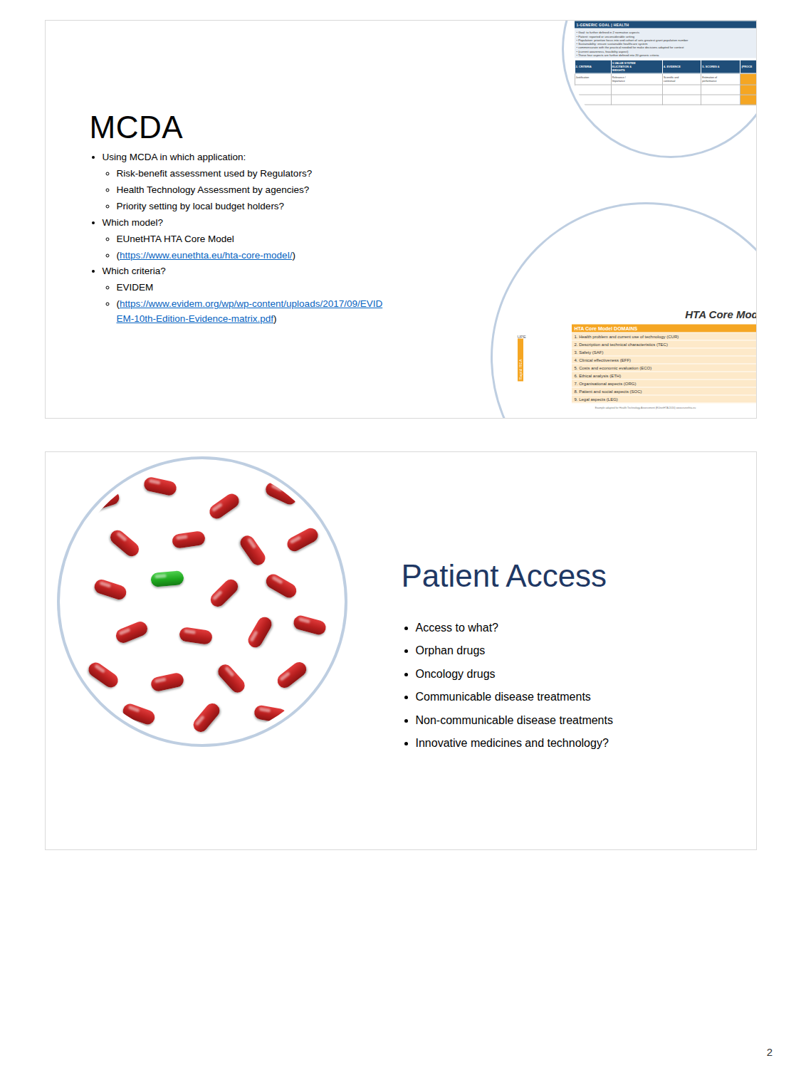MCDA
Using MCDA in which application:
Risk-benefit assessment used by Regulators?
Health Technology Assessment by agencies?
Priority setting by local budget holders?
Which model?
EUnetHTA HTA Core Model
(https://www.eunethta.eu/hta-core-model/)
Which criteria?
EVIDEM
(https://www.evidem.org/wp/wp-content/uploads/2017/09/EVIDEM-10th-Edition-Evidence-matrix.pdf)
EVIDEM
1-GENERIC GOAL | HEALTH
• Goal: to further defined in 2 normative aspects
• Patient: reported or unconsiderable setting
• Population: prioritize focus into and cohort of sets greatest grant population number
• Sustainability: ensure sustainable healthcare system
• commensurate with the practical needed for make decisions adapted for context
• (current awareness, feasibility aspect)
• These four aspects are further defined into 20 generic criteria
| 2- CRITERIA | 3-VALUE SYSTEM ELICITATION & WEIGHTS | 4- EVIDENCE | 5- SCORES & | (PROCE |
| --- | --- | --- | --- | --- |
| Justification | Relevance / Importance | Scientific and contextual | Estimation of performance | |
HTA Core Model®
UPE
Rapid REA
HTA Core Model DOMAINS
1. Health problem and current use of technology (CUR)
2. Description and technical characteristics (TEC)
3. Safety (SAF)
4. Clinical effectiveness (EFF)
5. Costs and economic evaluation (ECO)
6. Ethical analysis (ETH)
7. Organisational aspects (ORG)
8. Patient and social aspects (SOC)
9. Legal aspects (LEG)
Example adapted for Health Technology Assessment (EUnetHTA 2016) www.eunethta.eu
Patient Access
Access to what?
Orphan drugs
Oncology drugs
Communicable disease treatments
Non-communicable disease treatments
Innovative medicines and technology?
2